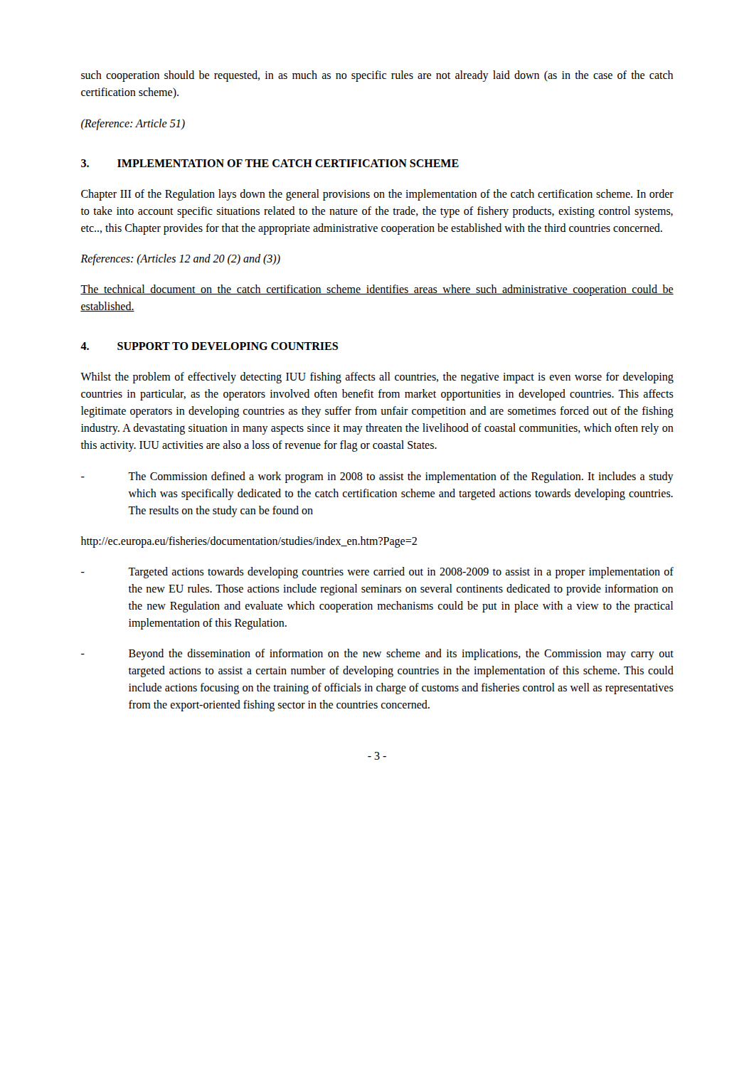such cooperation should be requested, in as much as no specific rules are not already laid down (as in the case of the catch certification scheme).
(Reference: Article 51)
3. Implementation of the catch certification scheme
Chapter III of the Regulation lays down the general provisions on the implementation of the catch certification scheme. In order to take into account specific situations related to the nature of the trade, the type of fishery products, existing control systems, etc.., this Chapter provides for that the appropriate administrative cooperation be established with the third countries concerned.
References: (Articles 12 and 20 (2) and (3))
The technical document on the catch certification scheme identifies areas where such administrative cooperation could be established.
4. Support to developing countries
Whilst the problem of effectively detecting IUU fishing affects all countries, the negative impact is even worse for developing countries in particular, as the operators involved often benefit from market opportunities in developed countries. This affects legitimate operators in developing countries as they suffer from unfair competition and are sometimes forced out of the fishing industry. A devastating situation in many aspects since it may threaten the livelihood of coastal communities, which often rely on this activity. IUU activities are also a loss of revenue for flag or coastal States.
The Commission defined a work program in 2008 to assist the implementation of the Regulation. It includes a study which was specifically dedicated to the catch certification scheme and targeted actions towards developing countries. The results on the study can be found on
http://ec.europa.eu/fisheries/documentation/studies/index_en.htm?Page=2
Targeted actions towards developing countries were carried out in 2008-2009 to assist in a proper implementation of the new EU rules. Those actions include regional seminars on several continents dedicated to provide information on the new Regulation and evaluate which cooperation mechanisms could be put in place with a view to the practical implementation of this Regulation.
Beyond the dissemination of information on the new scheme and its implications, the Commission may carry out targeted actions to assist a certain number of developing countries in the implementation of this scheme. This could include actions focusing on the training of officials in charge of customs and fisheries control as well as representatives from the export-oriented fishing sector in the countries concerned.
- 3 -